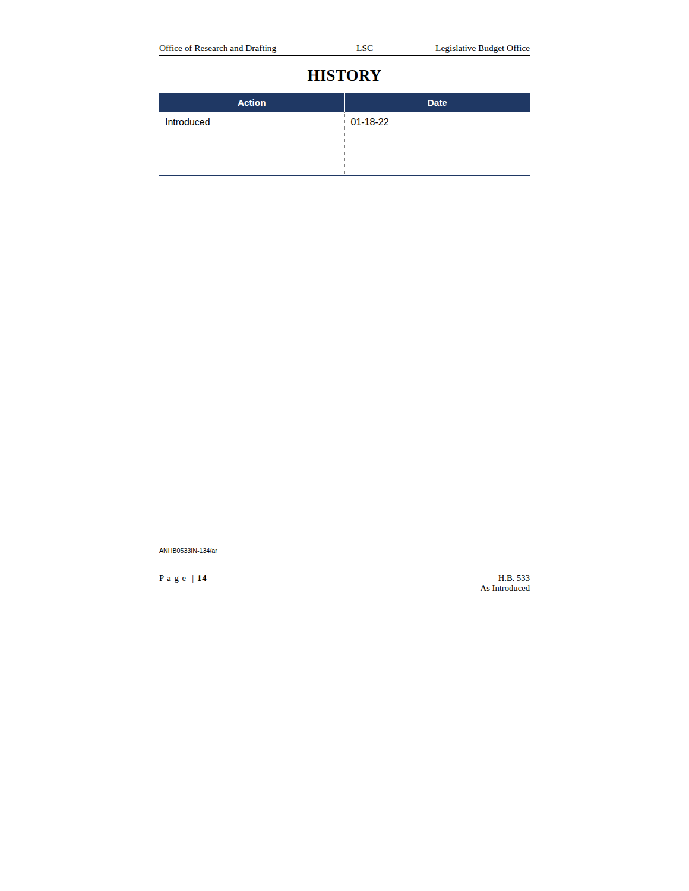Office of Research and Drafting
LSC
Legislative Budget Office
HISTORY
| Action | Date |
| --- | --- |
| Introduced | 01-18-22 |
ANHB0533IN-134/ar
P a g e | 14
H.B. 533
As Introduced